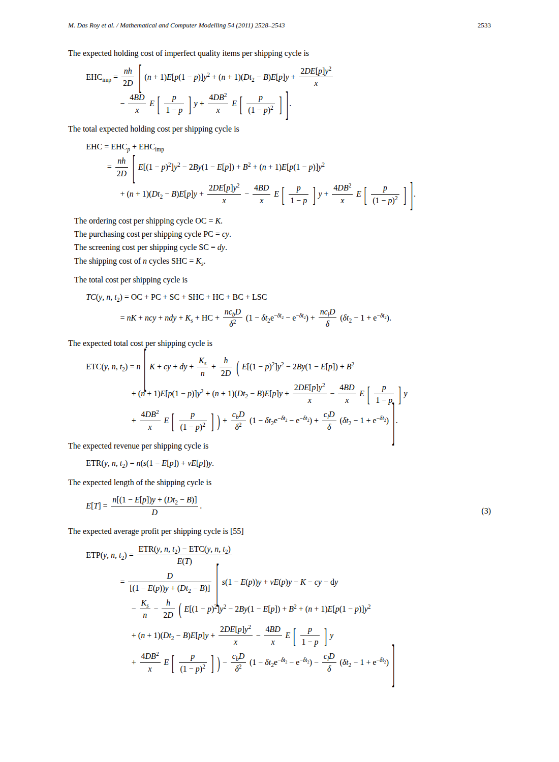M. Das Roy et al. / Mathematical and Computer Modelling 54 (2011) 2528–2543 2533
The expected holding cost of imperfect quality items per shipping cycle is
EHCimp = nh 2D [ (n + 1)E[p(1 − p)]y2 + (n + 1)(Dt2 − B)E[p]y + 2DE[p]y2 x − 4BD x E [ p 1 − p ] y + 4DB2 x E [ p(1 − p)2 ] ].
The total expected holding cost per shipping cycle is
EHC = EHCp + EHCimp = nh 2D [ E[(1 − p)2]y2 − 2By(1 − E[p]) + B2 + (n + 1)E[p(1 − p)]y2 + (n + 1)(Dt2 − B)E[p]y + 2DE[p]y2 x − 4BD x E [ p 1 − p ] y + 4DB2 x E [ p(1 − p)2 ] ].
The ordering cost per shipping cycle OC = K.
The purchasing cost per shipping cycle PC = cy.
The screening cost per shipping cycle SC = dy.
The shipping cost of n cycles SHC = Ks.
The total cost per shipping cycle is
TC(y, n, t2) = OC + PC + SC + SHC + HC + BC + LSC = nK + ncy + ndy + Ks + HC + ncbD δ2 (1 − δt2e−δt2 − e−δt2) + nclD δ (δt2 − 1 + e−δt2).
The expected total cost per shipping cycle is
ETC(y, n, t2) = n [ K + cy + dy + Ks n + h 2D ( E[(1 − p)2]y2 − 2By(1 − E[p]) + B2 + (n + 1)E[p(1 − p)]y2 + (n + 1)(Dt2 − B)E[p]y + 2DE[p]y2 x − 4BD x E [ p 1 − p ] y + 4DB2 x E [ p(1 − p)2 ] ) + cbD δ2 (1 − δt2e−δt2 − e−δt2) + clD δ (δt2 − 1 + e−δt2) ].
The expected revenue per shipping cycle is
ETR(y, n, t2) = n(s(1 − E[p]) + vE[p])y.
The expected length of the shipping cycle is
E[T] = n[(1 − E[p])y + (Dt2 − B)] D.
(3)
The expected average profit per shipping cycle is [55]
ETP(y, n, t2) = ETR(y, n, t2) − ETC(y, n, t2) E(T) = D[(1 − E(p))y + (Dt2 − B)] [ s(1 − E(p))y + vE(p)y − K − cy − dy − Ks n − h 2D ( E[(1 − p)2]y2 − 2By(1 − E[p]) + B2 + (n + 1)E[p(1 − p)]y2 + (n + 1)(Dt2 − B)E[p]y + 2DE[p]y2 x − 4BD x E [ p 1 − p ] y + 4DB2 x E [ p(1 − p)2 ] ) − cbD δ2 (1 − δt2e−δt2 − e−δt2) − clD δ (δt2 − 1 + e−δt2) ]